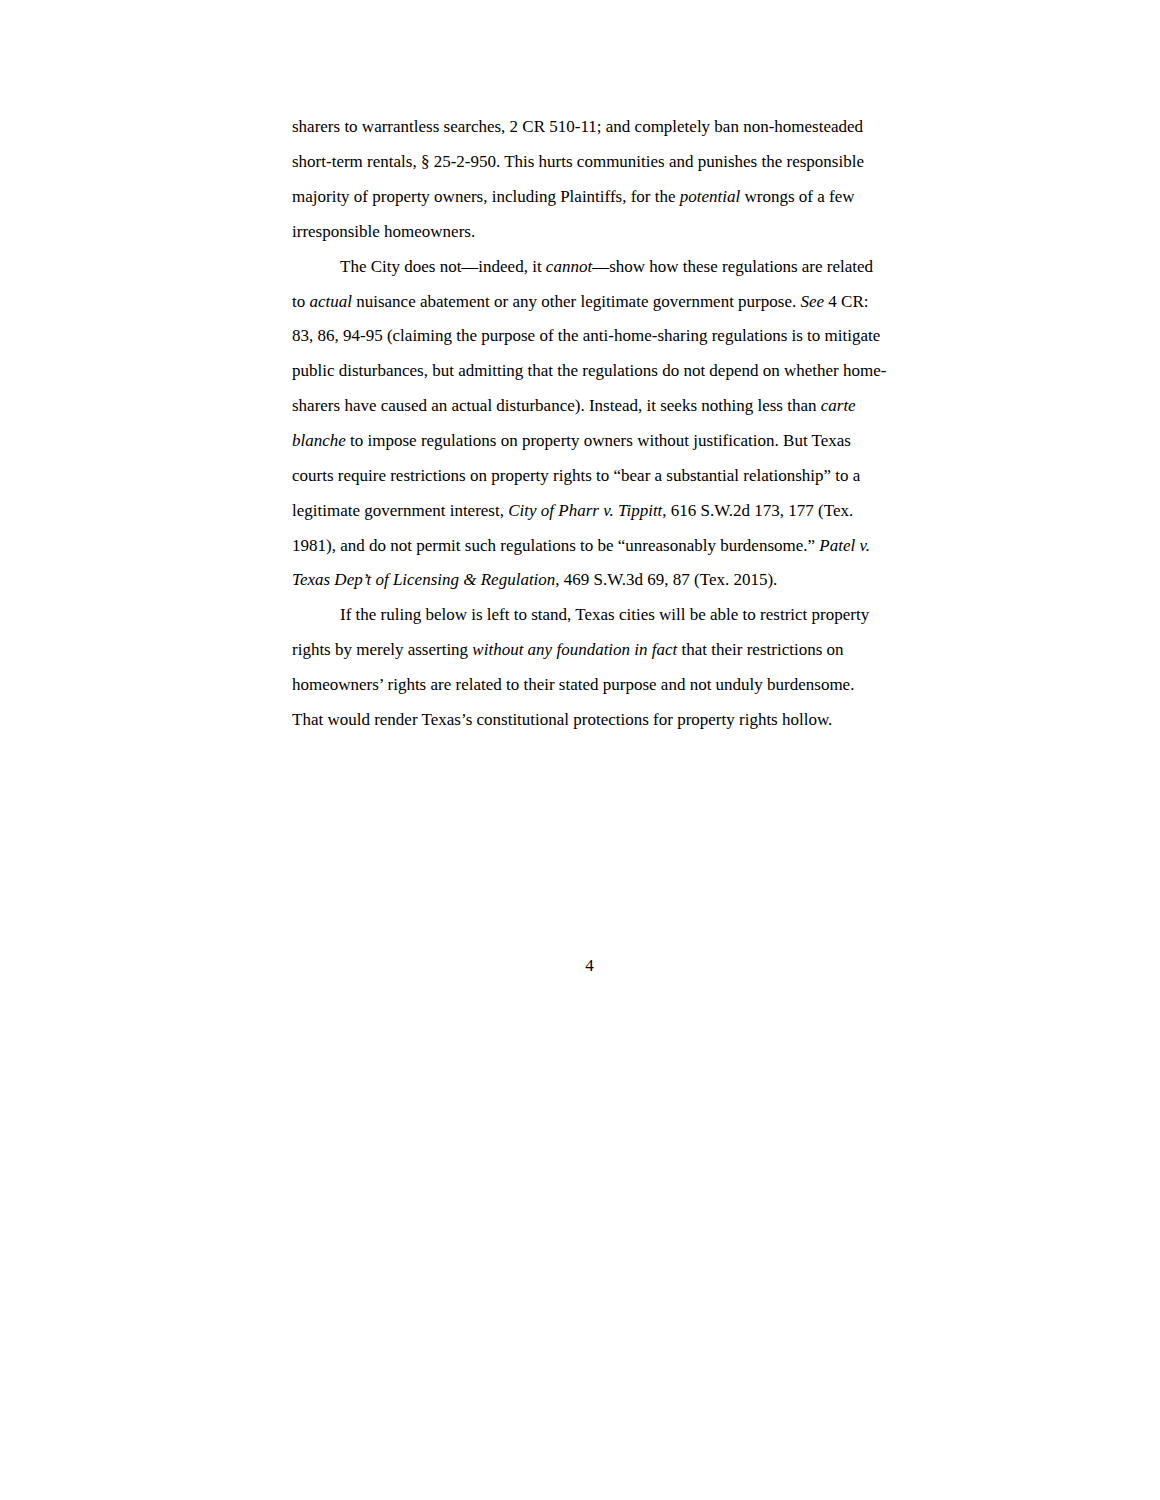sharers to warrantless searches, 2 CR 510-11; and completely ban non-homesteaded short-term rentals, § 25-2-950. This hurts communities and punishes the responsible majority of property owners, including Plaintiffs, for the potential wrongs of a few irresponsible homeowners.
The City does not—indeed, it cannot—show how these regulations are related to actual nuisance abatement or any other legitimate government purpose. See 4 CR: 83, 86, 94-95 (claiming the purpose of the anti-home-sharing regulations is to mitigate public disturbances, but admitting that the regulations do not depend on whether home-sharers have caused an actual disturbance). Instead, it seeks nothing less than carte blanche to impose regulations on property owners without justification. But Texas courts require restrictions on property rights to “bear a substantial relationship” to a legitimate government interest, City of Pharr v. Tippitt, 616 S.W.2d 173, 177 (Tex. 1981), and do not permit such regulations to be “unreasonably burdensome.” Patel v. Texas Dep’t of Licensing & Regulation, 469 S.W.3d 69, 87 (Tex. 2015).
If the ruling below is left to stand, Texas cities will be able to restrict property rights by merely asserting without any foundation in fact that their restrictions on homeowners’ rights are related to their stated purpose and not unduly burdensome. That would render Texas’s constitutional protections for property rights hollow.
4